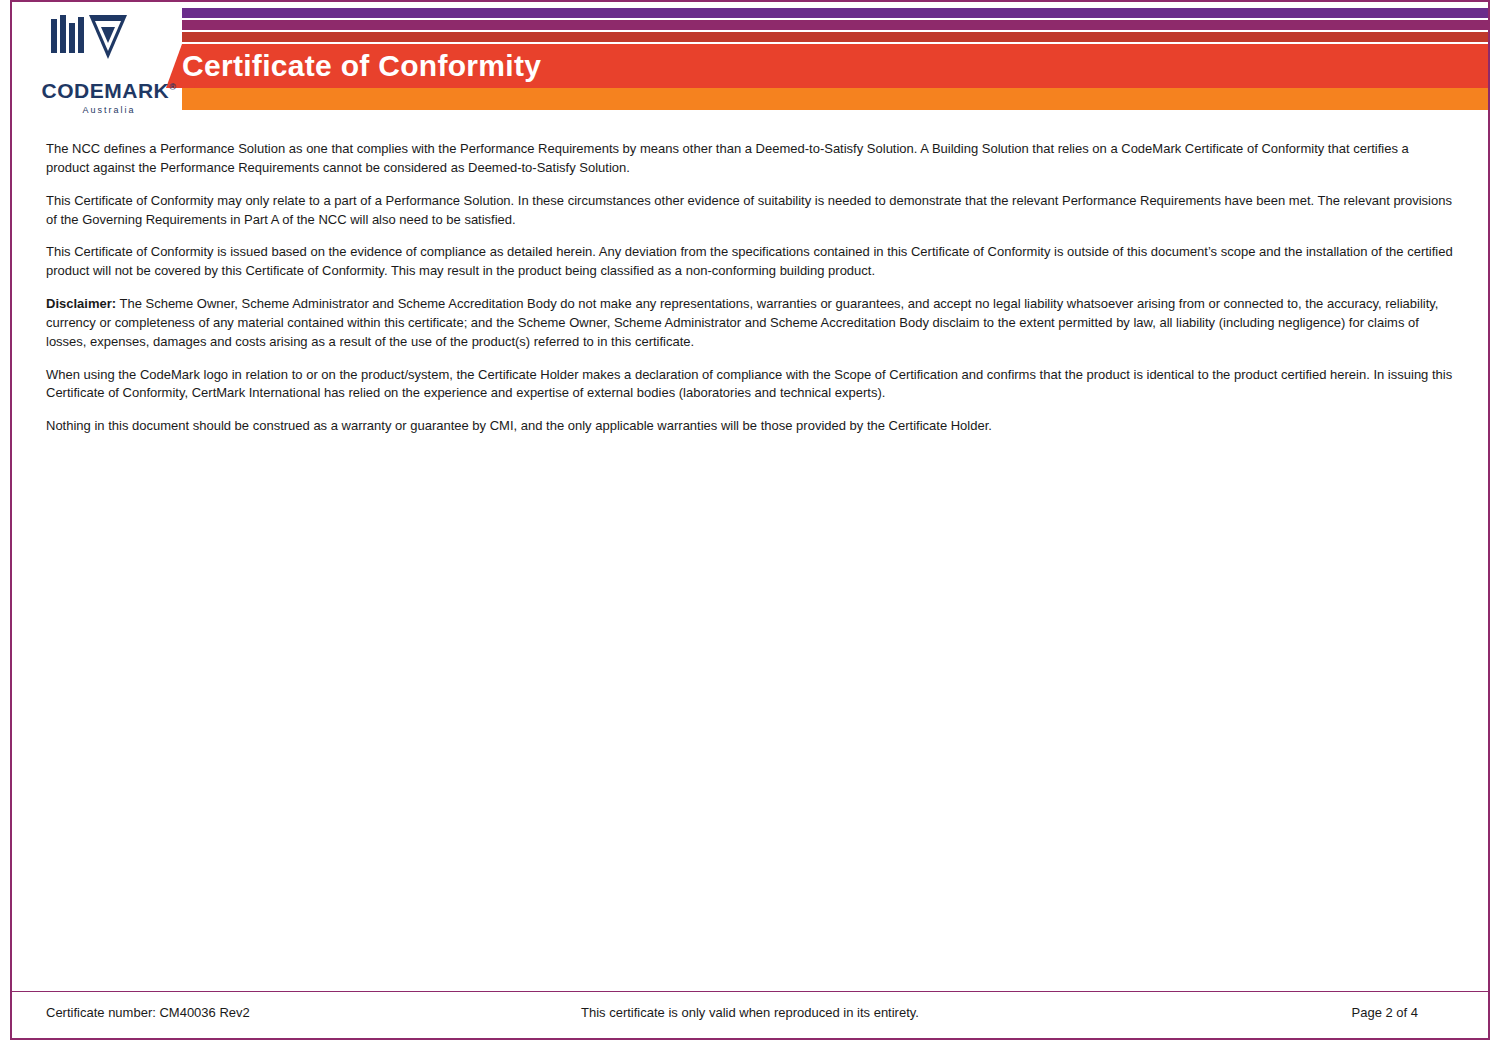Certificate of Conformity
CODEMARK®
Australia
The NCC defines a Performance Solution as one that complies with the Performance Requirements by means other than a Deemed-to-Satisfy Solution. A Building Solution that relies on a CodeMark Certificate of Conformity that certifies a product against the Performance Requirements cannot be considered as Deemed-to-Satisfy Solution.
This Certificate of Conformity may only relate to a part of a Performance Solution. In these circumstances other evidence of suitability is needed to demonstrate that the relevant Performance Requirements have been met. The relevant provisions of the Governing Requirements in Part A of the NCC will also need to be satisfied.
This Certificate of Conformity is issued based on the evidence of compliance as detailed herein. Any deviation from the specifications contained in this Certificate of Conformity is outside of this document’s scope and the installation of the certified product will not be covered by this Certificate of Conformity. This may result in the product being classified as a non-conforming building product.
Disclaimer: The Scheme Owner, Scheme Administrator and Scheme Accreditation Body do not make any representations, warranties or guarantees, and accept no legal liability whatsoever arising from or connected to, the accuracy, reliability, currency or completeness of any material contained within this certificate; and the Scheme Owner, Scheme Administrator and Scheme Accreditation Body disclaim to the extent permitted by law, all liability (including negligence) for claims of losses, expenses, damages and costs arising as a result of the use of the product(s) referred to in this certificate.
When using the CodeMark logo in relation to or on the product/system, the Certificate Holder makes a declaration of compliance with the Scope of Certification and confirms that the product is identical to the product certified herein. In issuing this Certificate of Conformity, CertMark International has relied on the experience and expertise of external bodies (laboratories and technical experts).
Nothing in this document should be construed as a warranty or guarantee by CMI, and the only applicable warranties will be those provided by the Certificate Holder.
Certificate number: CM40036 Rev2
This certificate is only valid when reproduced in its entirety.
Page 2 of 4